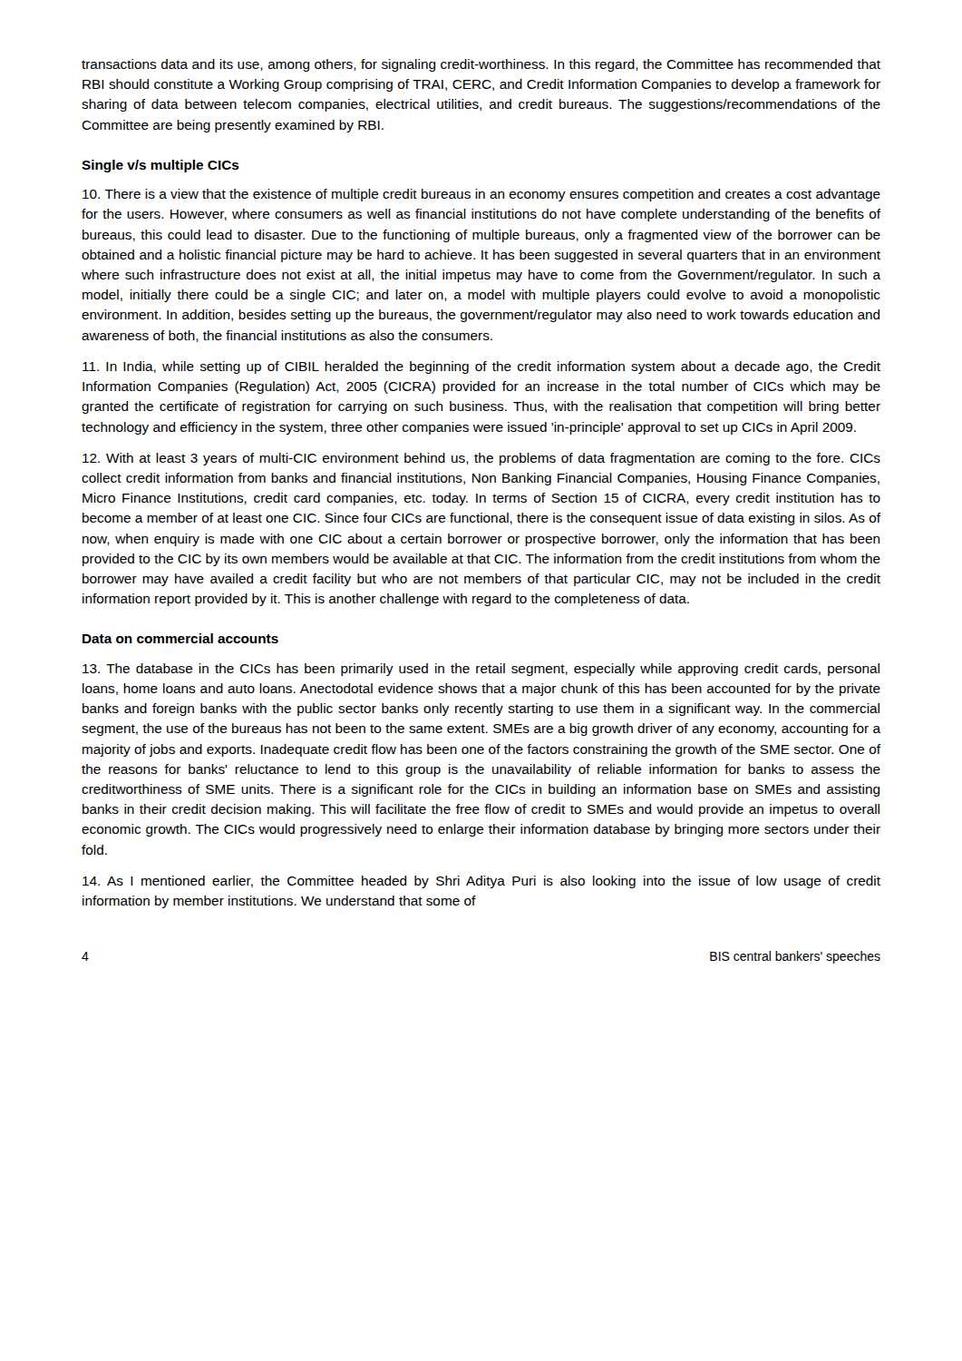transactions data and its use, among others, for signaling credit-worthiness. In this regard, the Committee has recommended that RBI should constitute a Working Group comprising of TRAI, CERC, and Credit Information Companies to develop a framework for sharing of data between telecom companies, electrical utilities, and credit bureaus. The suggestions/recommendations of the Committee are being presently examined by RBI.
Single v/s multiple CICs
10. There is a view that the existence of multiple credit bureaus in an economy ensures competition and creates a cost advantage for the users. However, where consumers as well as financial institutions do not have complete understanding of the benefits of bureaus, this could lead to disaster. Due to the functioning of multiple bureaus, only a fragmented view of the borrower can be obtained and a holistic financial picture may be hard to achieve. It has been suggested in several quarters that in an environment where such infrastructure does not exist at all, the initial impetus may have to come from the Government/regulator. In such a model, initially there could be a single CIC; and later on, a model with multiple players could evolve to avoid a monopolistic environment. In addition, besides setting up the bureaus, the government/regulator may also need to work towards education and awareness of both, the financial institutions as also the consumers.
11. In India, while setting up of CIBIL heralded the beginning of the credit information system about a decade ago, the Credit Information Companies (Regulation) Act, 2005 (CICRA) provided for an increase in the total number of CICs which may be granted the certificate of registration for carrying on such business. Thus, with the realisation that competition will bring better technology and efficiency in the system, three other companies were issued 'in-principle' approval to set up CICs in April 2009.
12. With at least 3 years of multi-CIC environment behind us, the problems of data fragmentation are coming to the fore. CICs collect credit information from banks and financial institutions, Non Banking Financial Companies, Housing Finance Companies, Micro Finance Institutions, credit card companies, etc. today. In terms of Section 15 of CICRA, every credit institution has to become a member of at least one CIC. Since four CICs are functional, there is the consequent issue of data existing in silos. As of now, when enquiry is made with one CIC about a certain borrower or prospective borrower, only the information that has been provided to the CIC by its own members would be available at that CIC. The information from the credit institutions from whom the borrower may have availed a credit facility but who are not members of that particular CIC, may not be included in the credit information report provided by it. This is another challenge with regard to the completeness of data.
Data on commercial accounts
13. The database in the CICs has been primarily used in the retail segment, especially while approving credit cards, personal loans, home loans and auto loans. Anectodotal evidence shows that a major chunk of this has been accounted for by the private banks and foreign banks with the public sector banks only recently starting to use them in a significant way. In the commercial segment, the use of the bureaus has not been to the same extent. SMEs are a big growth driver of any economy, accounting for a majority of jobs and exports. Inadequate credit flow has been one of the factors constraining the growth of the SME sector. One of the reasons for banks' reluctance to lend to this group is the unavailability of reliable information for banks to assess the creditworthiness of SME units. There is a significant role for the CICs in building an information base on SMEs and assisting banks in their credit decision making. This will facilitate the free flow of credit to SMEs and would provide an impetus to overall economic growth. The CICs would progressively need to enlarge their information database by bringing more sectors under their fold.
14. As I mentioned earlier, the Committee headed by Shri Aditya Puri is also looking into the issue of low usage of credit information by member institutions. We understand that some of
4 BIS central bankers' speeches